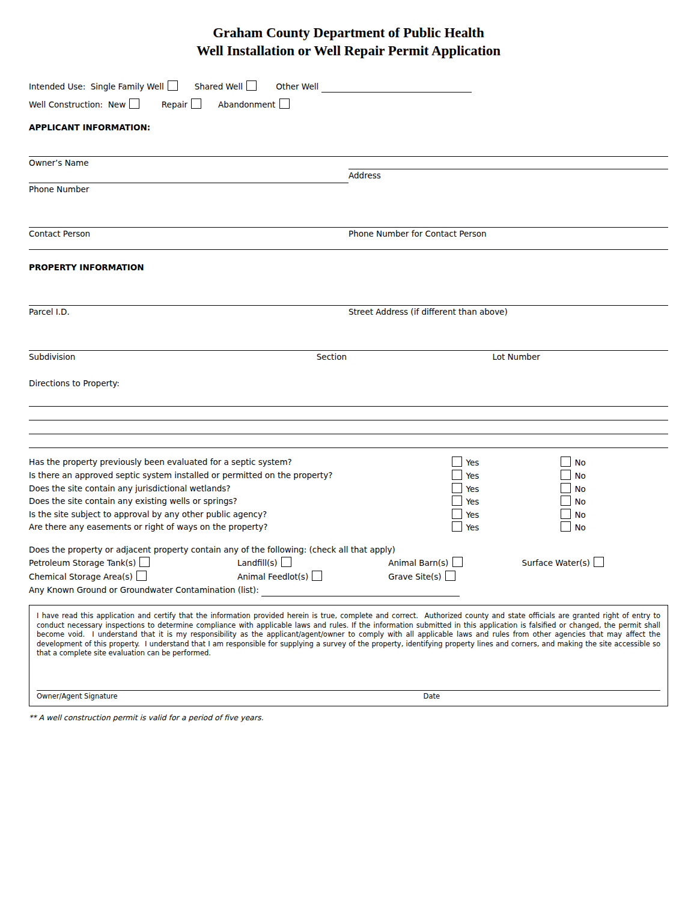Graham County Department of Public Health
Well Installation or Well Repair Permit Application
Intended Use: Single Family Well Shared Well Other Well
Well Construction: New Repair Abandonment
APPLICANT INFORMATION:
| Owner’s Name Phone Number | Address |
| Contact Person | Phone Number for Contact Person |
PROPERTY INFORMATION
| Parcel I.D. | Street Address (if different than above) |
| Subdivision | Section | Lot Number |
Directions to Property:
| Has the property previously been evaluated for a septic system? | Yes | No |
| Is there an approved septic system installed or permitted on the property? | Yes | No |
| Does the site contain any jurisdictional wetlands? | Yes | No |
| Does the site contain any existing wells or springs? | Yes | No |
| Is the site subject to approval by any other public agency? | Yes | No |
| Are there any easements or right of ways on the property? | Yes | No |
Does the property or adjacent property contain any of the following: (check all that apply)
| Petroleum Storage Tank(s) | Landfill(s) | Animal Barn(s) | Surface Water(s) |
| Chemical Storage Area(s) | Animal Feedlot(s) | Grave Site(s) | |
Any Known Ground or Groundwater Contamination (list):
I have read this application and certify that the information provided herein is true, complete and correct. Authorized county and state officials are granted right of entry to conduct necessary inspections to determine compliance with applicable laws and rules. If the information submitted in this application is falsified or changed, the permit shall become void. I understand that it is my responsibility as the applicant/agent/owner to comply with all applicable laws and rules from other agencies that may affect the development of this property. I understand that I am responsible for supplying a survey of the property, identifying property lines and corners, and making the site accessible so that a complete site evaluation can be performed.
| Owner/Agent Signature | Date |
** A well construction permit is valid for a period of five years.